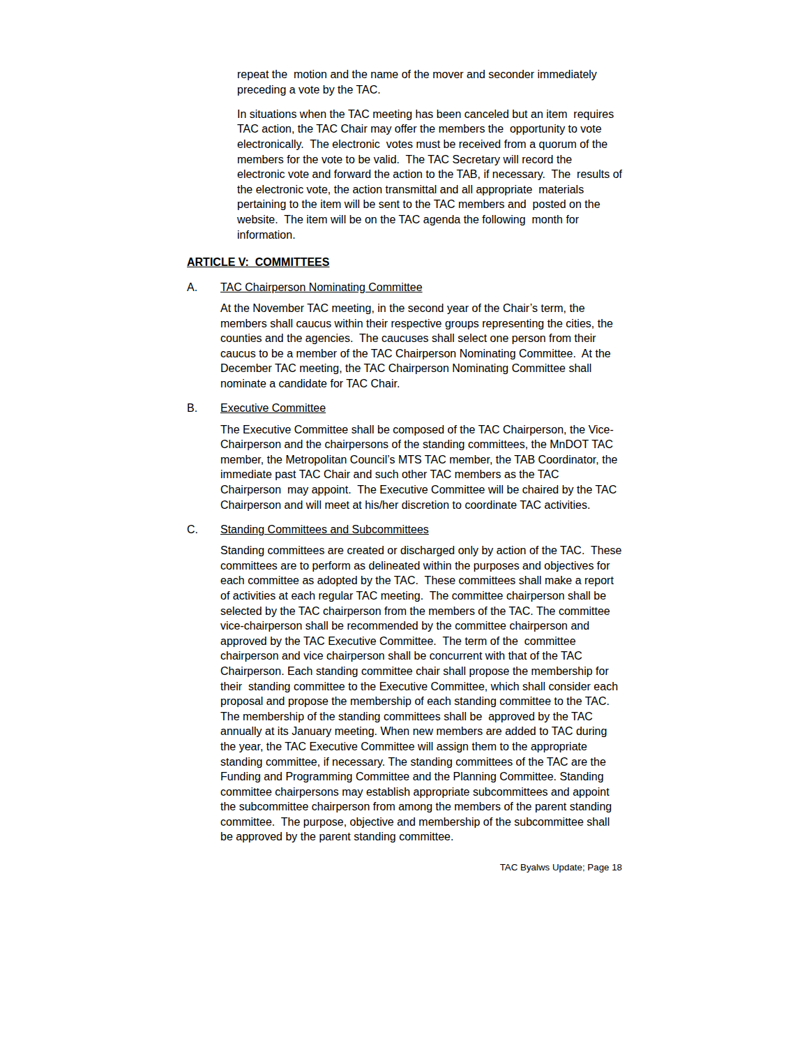repeat the motion and the name of the mover and seconder immediately preceding a vote by the TAC.
In situations when the TAC meeting has been canceled but an item requires TAC action, the TAC Chair may offer the members the opportunity to vote electronically. The electronic votes must be received from a quorum of the members for the vote to be valid. The TAC Secretary will record the electronic vote and forward the action to the TAB, if necessary. The results of the electronic vote, the action transmittal and all appropriate materials pertaining to the item will be sent to the TAC members and posted on the website. The item will be on the TAC agenda the following month for information.
ARTICLE V: COMMITTEES
A. TAC Chairperson Nominating Committee
At the November TAC meeting, in the second year of the Chair’s term, the members shall caucus within their respective groups representing the cities, the counties and the agencies. The caucuses shall select one person from their caucus to be a member of the TAC Chairperson Nominating Committee. At the December TAC meeting, the TAC Chairperson Nominating Committee shall nominate a candidate for TAC Chair.
B. Executive Committee
The Executive Committee shall be composed of the TAC Chairperson, the Vice-Chairperson and the chairpersons of the standing committees, the MnDOT TAC member, the Metropolitan Council’s MTS TAC member, the TAB Coordinator, the immediate past TAC Chair and such other TAC members as the TAC Chairperson may appoint. The Executive Committee will be chaired by the TAC Chairperson and will meet at his/her discretion to coordinate TAC activities.
C. Standing Committees and Subcommittees
Standing committees are created or discharged only by action of the TAC. These committees are to perform as delineated within the purposes and objectives for each committee as adopted by the TAC. These committees shall make a report of activities at each regular TAC meeting. The committee chairperson shall be selected by the TAC chairperson from the members of the TAC. The committee vice-chairperson shall be recommended by the committee chairperson and approved by the TAC Executive Committee. The term of the committee chairperson and vice chairperson shall be concurrent with that of the TAC Chairperson. Each standing committee chair shall propose the membership for their standing committee to the Executive Committee, which shall consider each proposal and propose the membership of each standing committee to the TAC. The membership of the standing committees shall be approved by the TAC annually at its January meeting. When new members are added to TAC during the year, the TAC Executive Committee will assign them to the appropriate standing committee, if necessary. The standing committees of the TAC are the Funding and Programming Committee and the Planning Committee. Standing committee chairpersons may establish appropriate subcommittees and appoint the subcommittee chairperson from among the members of the parent standing committee. The purpose, objective and membership of the subcommittee shall be approved by the parent standing committee.
TAC Byalws Update; Page 18